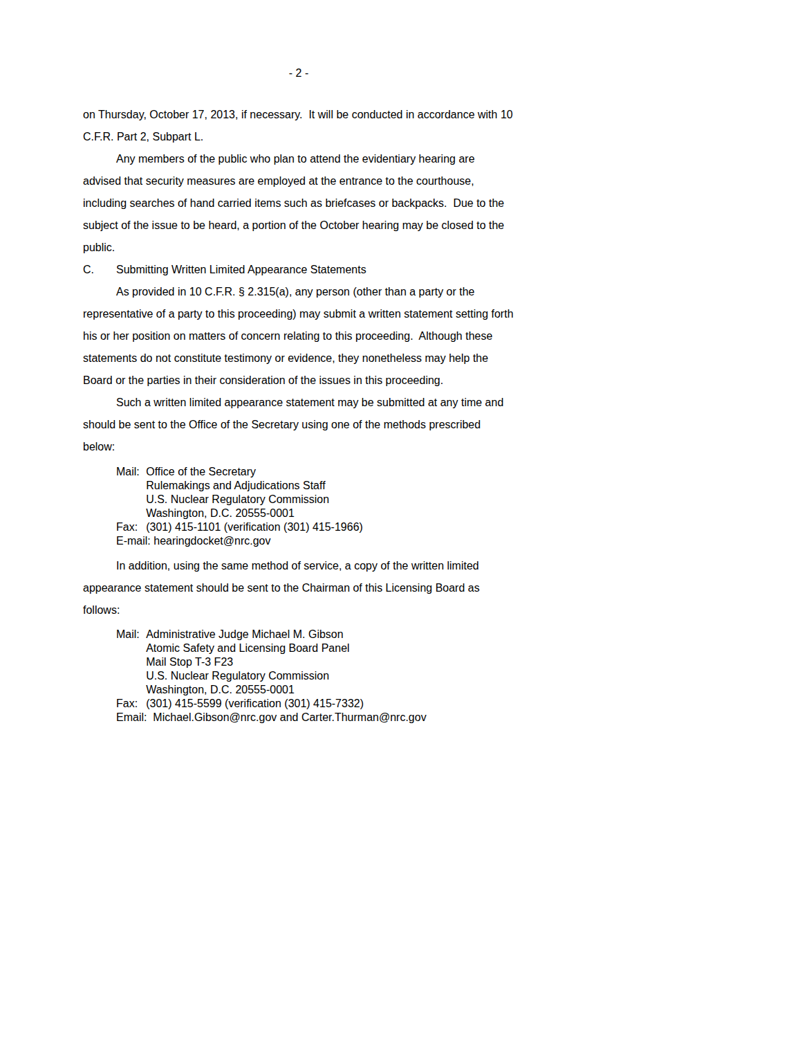- 2 -
on Thursday, October 17, 2013, if necessary. It will be conducted in accordance with 10 C.F.R. Part 2, Subpart L.
Any members of the public who plan to attend the evidentiary hearing are advised that security measures are employed at the entrance to the courthouse, including searches of hand carried items such as briefcases or backpacks. Due to the subject of the issue to be heard, a portion of the October hearing may be closed to the public.
C. Submitting Written Limited Appearance Statements
As provided in 10 C.F.R. § 2.315(a), any person (other than a party or the representative of a party to this proceeding) may submit a written statement setting forth his or her position on matters of concern relating to this proceeding. Although these statements do not constitute testimony or evidence, they nonetheless may help the Board or the parties in their consideration of the issues in this proceeding.
Such a written limited appearance statement may be submitted at any time and should be sent to the Office of the Secretary using one of the methods prescribed below:
Mail: Office of the Secretary
Rulemakings and Adjudications Staff
U.S. Nuclear Regulatory Commission
Washington, D.C. 20555-0001
Fax:(301) 415-1101 (verification (301) 415-1966)
E-mail: hearingdocket@nrc.gov
In addition, using the same method of service, a copy of the written limited appearance statement should be sent to the Chairman of this Licensing Board as follows:
Mail: Administrative Judge Michael M. Gibson
Atomic Safety and Licensing Board Panel
Mail Stop T-3 F23
U.S. Nuclear Regulatory Commission
Washington, D.C. 20555-0001
Fax:(301) 415-5599 (verification (301) 415-7332)
Email: Michael.Gibson@nrc.gov and Carter.Thurman@nrc.gov